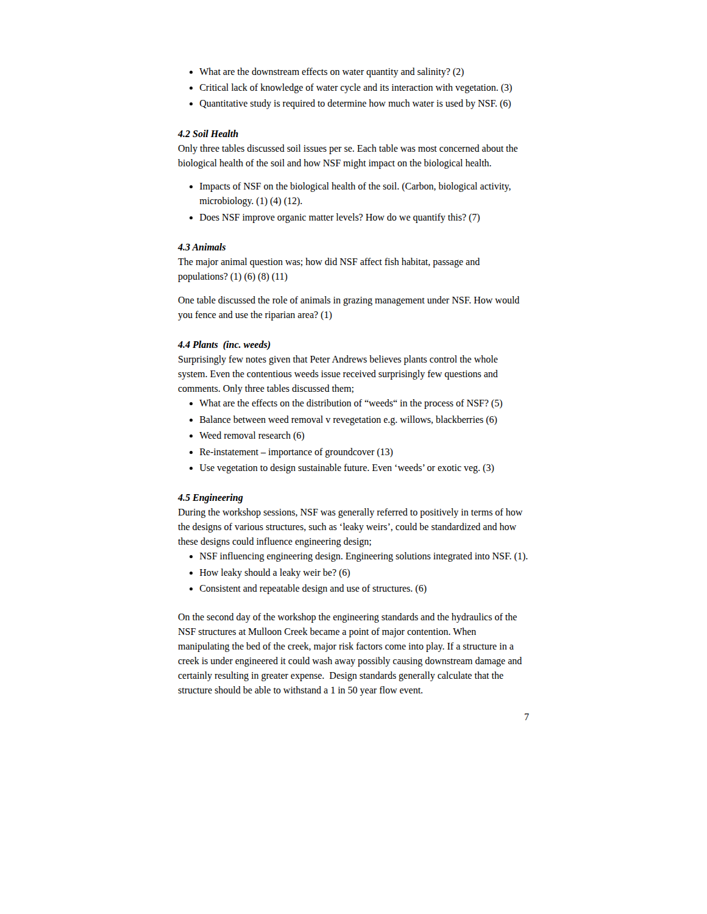What are the downstream effects on water quantity and salinity? (2)
Critical lack of knowledge of water cycle and its interaction with vegetation. (3)
Quantitative study is required to determine how much water is used by NSF. (6)
4.2 Soil Health
Only three tables discussed soil issues per se. Each table was most concerned about the biological health of the soil and how NSF might impact on the biological health.
Impacts of NSF on the biological health of the soil. (Carbon, biological activity, microbiology. (1) (4) (12).
Does NSF improve organic matter levels? How do we quantify this? (7)
4.3 Animals
The major animal question was; how did NSF affect fish habitat, passage and populations? (1) (6) (8) (11)
One table discussed the role of animals in grazing management under NSF. How would you fence and use the riparian area? (1)
4.4 Plants (inc. weeds)
Surprisingly few notes given that Peter Andrews believes plants control the whole system. Even the contentious weeds issue received surprisingly few questions and comments. Only three tables discussed them;
What are the effects on the distribution of “weeds“ in the process of NSF? (5)
Balance between weed removal v revegetation e.g. willows, blackberries (6)
Weed removal research (6)
Re-instatement – importance of groundcover (13)
Use vegetation to design sustainable future. Even ‘weeds’ or exotic veg. (3)
4.5 Engineering
During the workshop sessions, NSF was generally referred to positively in terms of how the designs of various structures, such as ‘leaky weirs’, could be standardized and how these designs could influence engineering design;
NSF influencing engineering design. Engineering solutions integrated into NSF. (1).
How leaky should a leaky weir be? (6)
Consistent and repeatable design and use of structures. (6)
On the second day of the workshop the engineering standards and the hydraulics of the NSF structures at Mulloon Creek became a point of major contention. When manipulating the bed of the creek, major risk factors come into play. If a structure in a creek is under engineered it could wash away possibly causing downstream damage and certainly resulting in greater expense. Design standards generally calculate that the structure should be able to withstand a 1 in 50 year flow event.
7